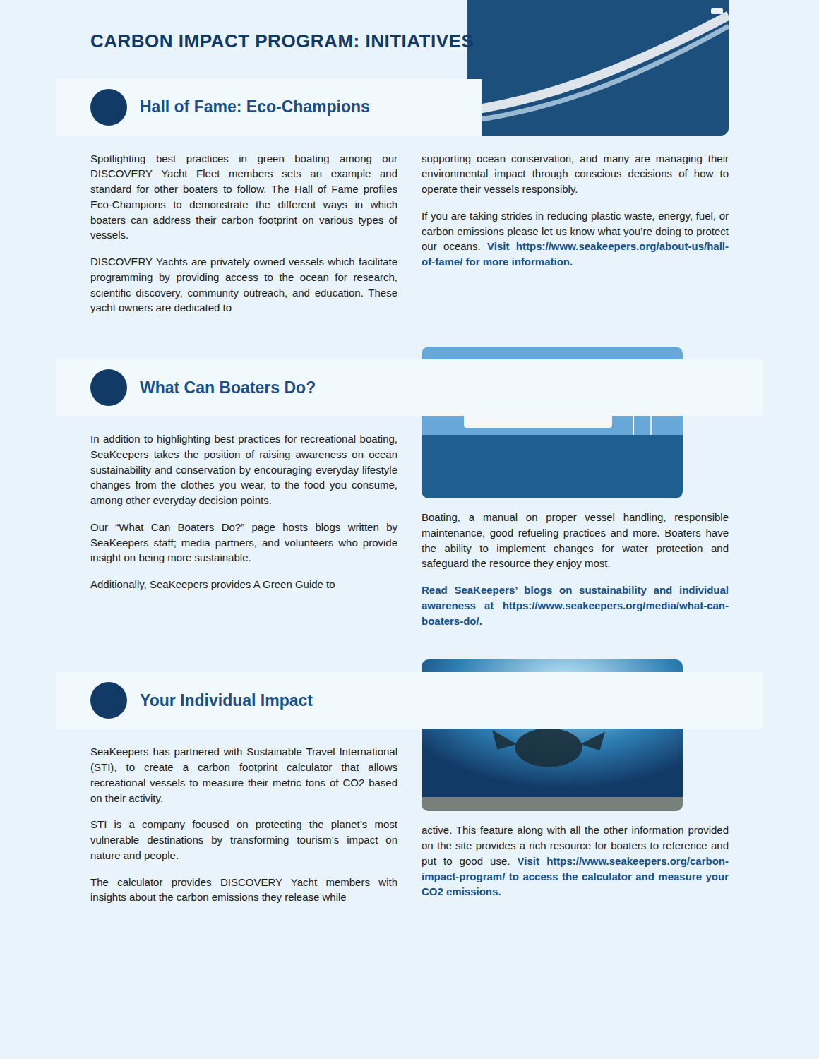CARBON IMPACT PROGRAM: INITIATIVES
Hall of Fame: Eco-Champions
Spotlighting best practices in green boating among our DISCOVERY Yacht Fleet members sets an example and standard for other boaters to follow. The Hall of Fame profiles Eco-Champions to demonstrate the different ways in which boaters can address their carbon footprint on various types of vessels.
DISCOVERY Yachts are privately owned vessels which facilitate programming by providing access to the ocean for research, scientific discovery, community outreach, and education. These yacht owners are dedicated to
supporting ocean conservation, and many are managing their environmental impact through conscious decisions of how to operate their vessels responsibly.
If you are taking strides in reducing plastic waste, energy, fuel, or carbon emissions please let us know what you’re doing to protect our oceans. Visit https://www.seakeepers.org/about-us/hall-of-fame/ for more information.
What Can Boaters Do?
In addition to highlighting best practices for recreational boating, SeaKeepers takes the position of raising awareness on ocean sustainability and conservation by encouraging everyday lifestyle changes from the clothes you wear, to the food you consume, among other everyday decision points.
Our “What Can Boaters Do?” page hosts blogs written by SeaKeepers staff; media partners, and volunteers who provide insight on being more sustainable.
Additionally, SeaKeepers provides A Green Guide to
Boating, a manual on proper vessel handling, responsible maintenance, good refueling practices and more. Boaters have the ability to implement changes for water protection and safeguard the resource they enjoy most.
Read SeaKeepers’ blogs on sustainability and individual awareness at https://www.seakeepers.org/media/what-can-boaters-do/.
Your Individual Impact
SeaKeepers has partnered with Sustainable Travel International (STI), to create a carbon footprint calculator that allows recreational vessels to measure their metric tons of CO2 based on their activity.
STI is a company focused on protecting the planet’s most vulnerable destinations by transforming tourism’s impact on nature and people.
The calculator provides DISCOVERY Yacht members with insights about the carbon emissions they release while
active. This feature along with all the other information provided on the site provides a rich resource for boaters to reference and put to good use. Visit https://www.seakeepers.org/carbon-impact-program/ to access the calculator and measure your CO2 emissions.